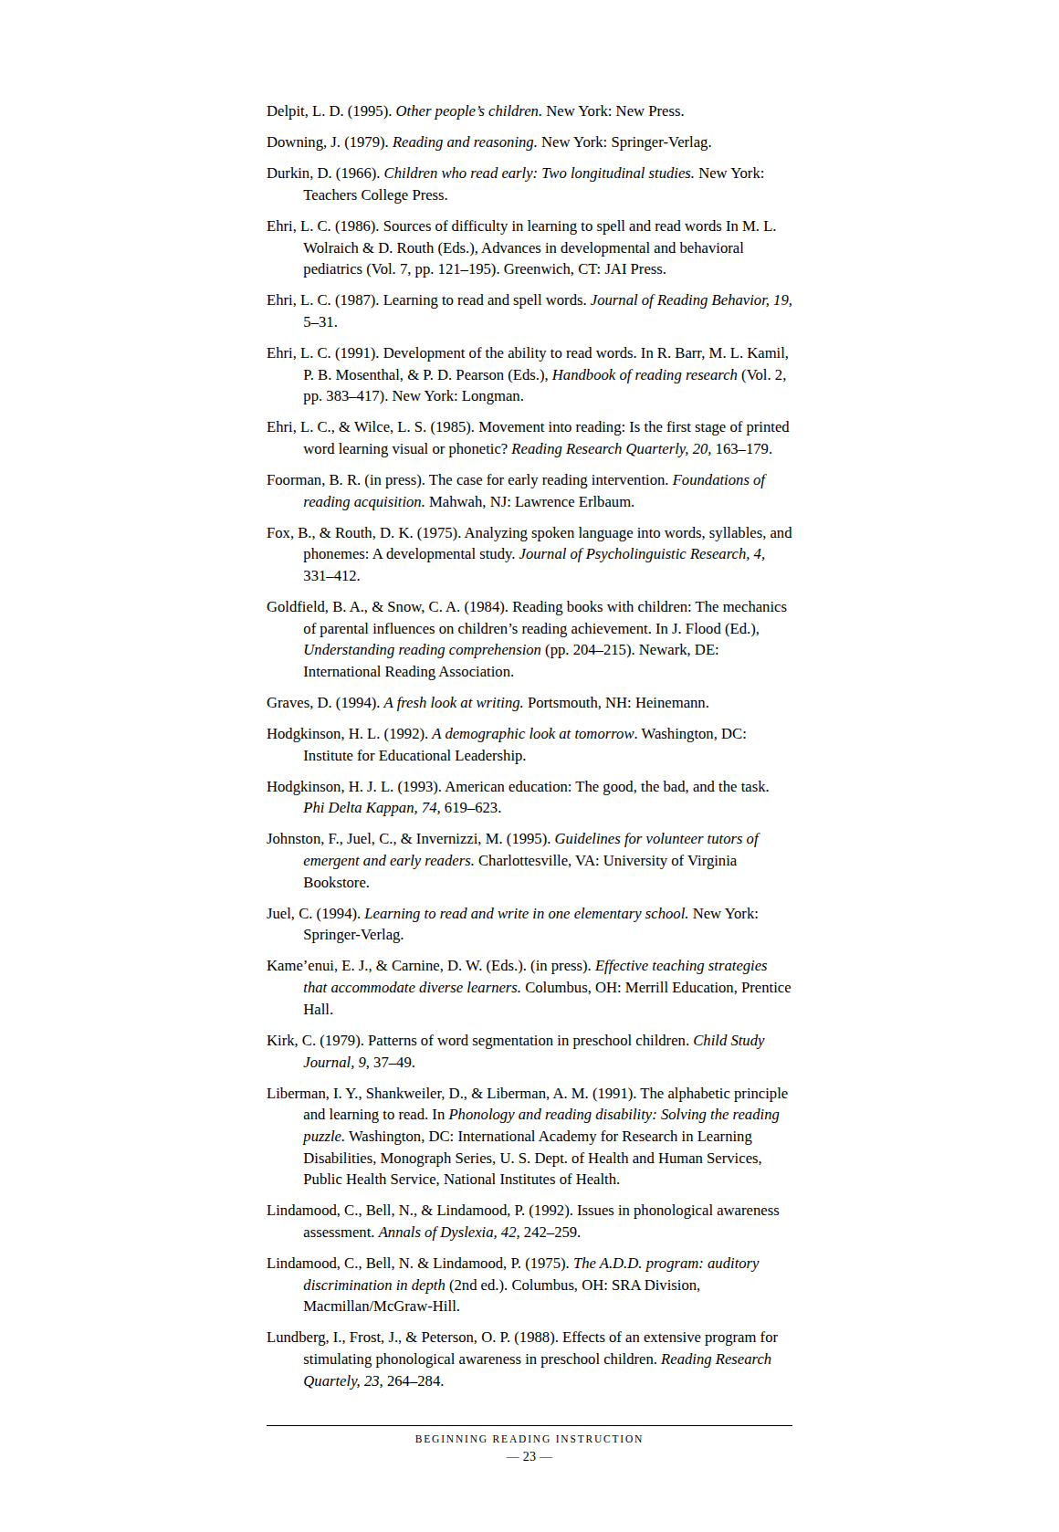Delpit, L. D. (1995). Other people’s children. New York: New Press.
Downing, J. (1979). Reading and reasoning. New York: Springer-Verlag.
Durkin, D. (1966). Children who read early: Two longitudinal studies. New York: Teachers College Press.
Ehri, L. C. (1986). Sources of difficulty in learning to spell and read words In M. L. Wolraich & D. Routh (Eds.), Advances in developmental and behavioral pediatrics (Vol. 7, pp. 121–195). Greenwich, CT: JAI Press.
Ehri, L. C. (1987). Learning to read and spell words. Journal of Reading Behavior, 19, 5–31.
Ehri, L. C. (1991). Development of the ability to read words. In R. Barr, M. L. Kamil, P. B. Mosenthal, & P. D. Pearson (Eds.), Handbook of reading research (Vol. 2, pp. 383–417). New York: Longman.
Ehri, L. C., & Wilce, L. S. (1985). Movement into reading: Is the first stage of printed word learning visual or phonetic? Reading Research Quarterly, 20, 163–179.
Foorman, B. R. (in press). The case for early reading intervention. Foundations of reading acquisition. Mahwah, NJ: Lawrence Erlbaum.
Fox, B., & Routh, D. K. (1975). Analyzing spoken language into words, syllables, and phonemes: A developmental study. Journal of Psycholinguistic Research, 4, 331–412.
Goldfield, B. A., & Snow, C. A. (1984). Reading books with children: The mechanics of parental influences on children’s reading achievement. In J. Flood (Ed.), Understanding reading comprehension (pp. 204–215). Newark, DE: International Reading Association.
Graves, D. (1994). A fresh look at writing. Portsmouth, NH: Heinemann.
Hodgkinson, H. L. (1992). A demographic look at tomorrow. Washington, DC: Institute for Educational Leadership.
Hodgkinson, H. J. L. (1993). American education: The good, the bad, and the task. Phi Delta Kappan, 74, 619–623.
Johnston, F., Juel, C., & Invernizzi, M. (1995). Guidelines for volunteer tutors of emergent and early readers. Charlottesville, VA: University of Virginia Bookstore.
Juel, C. (1994). Learning to read and write in one elementary school. New York: Springer-Verlag.
Kame’enui, E. J., & Carnine, D. W. (Eds.). (in press). Effective teaching strategies that accommodate diverse learners. Columbus, OH: Merrill Education, Prentice Hall.
Kirk, C. (1979). Patterns of word segmentation in preschool children. Child Study Journal, 9, 37–49.
Liberman, I. Y., Shankweiler, D., & Liberman, A. M. (1991). The alphabetic principle and learning to read. In Phonology and reading disability: Solving the reading puzzle. Washington, DC: International Academy for Research in Learning Disabilities, Monograph Series, U. S. Dept. of Health and Human Services, Public Health Service, National Institutes of Health.
Lindamood, C., Bell, N., & Lindamood, P. (1992). Issues in phonological awareness assessment. Annals of Dyslexia, 42, 242–259.
Lindamood, C., Bell, N. & Lindamood, P. (1975). The A.D.D. program: auditory discrimination in depth (2nd ed.). Columbus, OH: SRA Division, Macmillan/McGraw-Hill.
Lundberg, I., Frost, J., & Peterson, O. P. (1988). Effects of an extensive program for stimulating phonological awareness in preschool children. Reading Research Quartely, 23, 264–284.
Beginning Reading Instruction
— 23 —